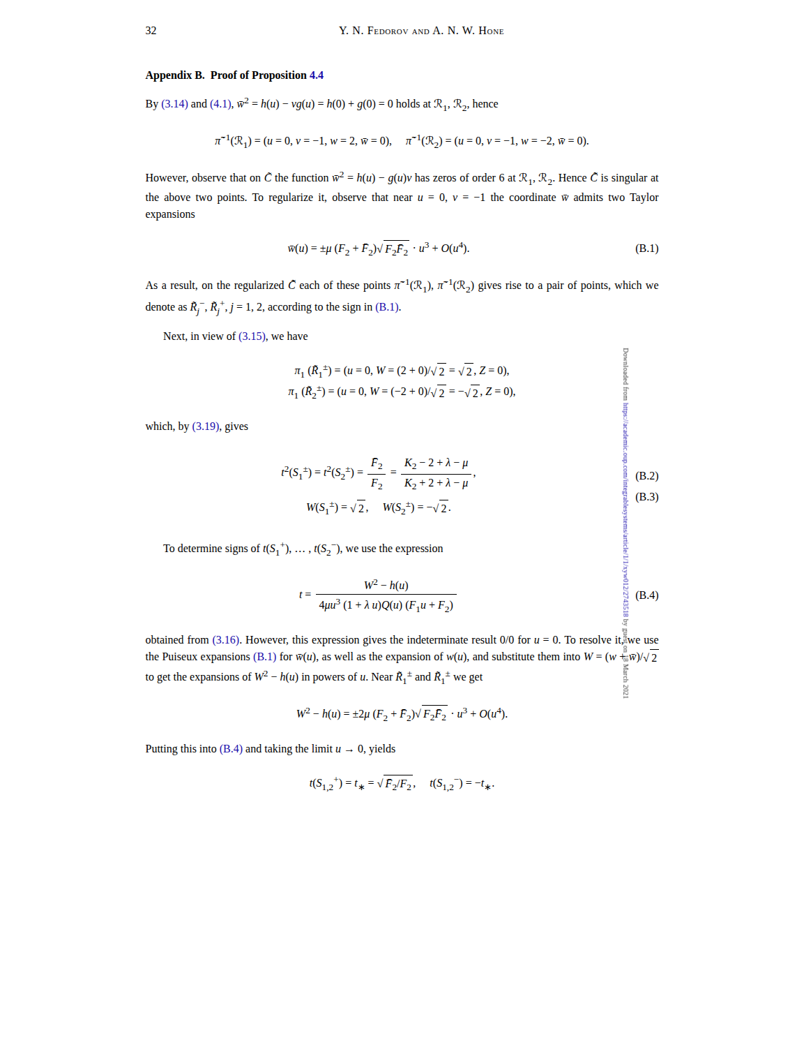Downloaded from https://academic.oup.com/integrablesystems/article/1/1/xyw012/2743518 by guest on 18 March 2021
32 Y. N. Fedorov and A. N. W. Hone
Appendix B. Proof of Proposition 4.4
By (3.14) and (4.1), w̄2 = h(u) − vg(u) = h(0) + g(0) = 0 holds at ℛ1, ℛ2, hence
π̃−1(ℛ1) = (u = 0, v = −1, w = 2, w̄ = 0), π̃−1(ℛ2) = (u = 0, v = −1, w = −2, w̄ = 0).
However, observe that on C̃ the function w̄2 = h(u) − g(u)v has zeros of order 6 at ℛ1, ℛ2. Hence C̃̃ is singular at the above two points. To regularize it, observe that near u = 0, v = −1 the coordinate w̄ admits two Taylor expansions
w̄(u) = ±μ (F2 + F̄2)√F2F̄2 · u3 + O(u4).
(B.1)
As a result, on the regularized C̃̃ each of these points π̃−1(ℛ1), π̃−1(ℛ2) gives rise to a pair of points, which we denote as R̃j−, R̃j+, j = 1, 2, according to the sign in (B.1).
Next, in view of (3.15), we have
π1 (R̃1±) = (u = 0, W = (2 + 0)/√2 = √2, Z = 0),
π1 (R̃2±) = (u = 0, W = (−2 + 0)/√2 = −√2, Z = 0),
which, by (3.19), gives
t2(S1±) = t2(S2±) = F̄2 F2 = K2 − 2 + λ − μ K2 + 2 + λ − μ,
W(S1±) = √2, W(S2±) = −√2.
(B.2)
(B.3)
To determine signs of t(S1+), … , t(S2−), we use the expression
t = W2 − h(u) 4μu3 (1 + λ u)Q(u) (F1u + F2)
(B.4)
obtained from (3.16). However, this expression gives the indeterminate result 0/0 for u = 0. To resolve it, we use the Puiseux expansions (B.1) for w̄(u), as well as the expansion of w(u), and substitute them into W = (w + w̄)/√2 to get the expansions of W2 − h(u) in powers of u. Near R̃1± and R̃1± we get
W2 − h(u) = ±2μ (F2 + F̄2)√F2F̄2 · u3 + O(u4).
Putting this into (B.4) and taking the limit u → 0, yields
t(S1,2+) = t∗ = √F̄2/F2, t(S1,2−) = −t∗.